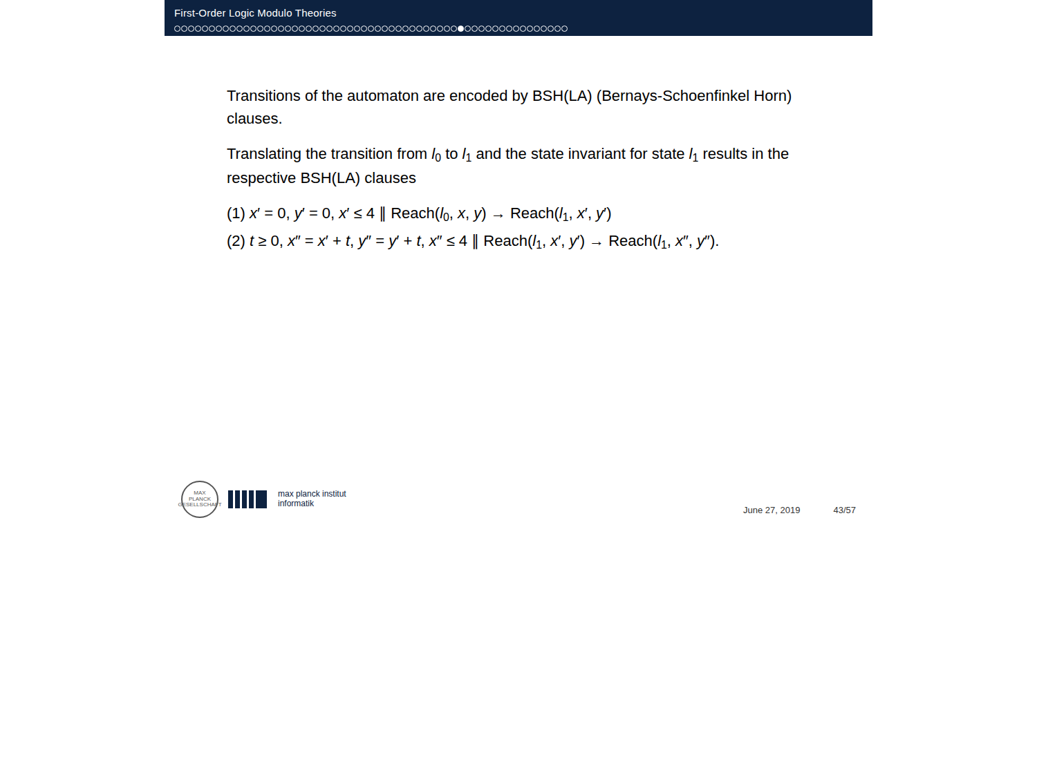First-Order Logic Modulo Theories
Transitions of the automaton are encoded by BSH(LA) (Bernays-Schoenfinkel Horn) clauses.
Translating the transition from l 0 to l 1 and the state invariant for state l 1 results in the respective BSH(LA) clauses
(1) x′ = 0, y′ = 0, x′ ≤ 4 ∥ Reach(l 0, x, y) → Reach(l 1, x′, y′)
(2) t ≥ 0, x″ = x′ + t, y″ = y′ + t, x″ ≤ 4 ∥ Reach(l 1, x′, y′) → Reach(l 1, x″, y″).
MAX
PLANCK
GESELLSCHAFT
max planck institut informatik
June 27, 2019
43/57